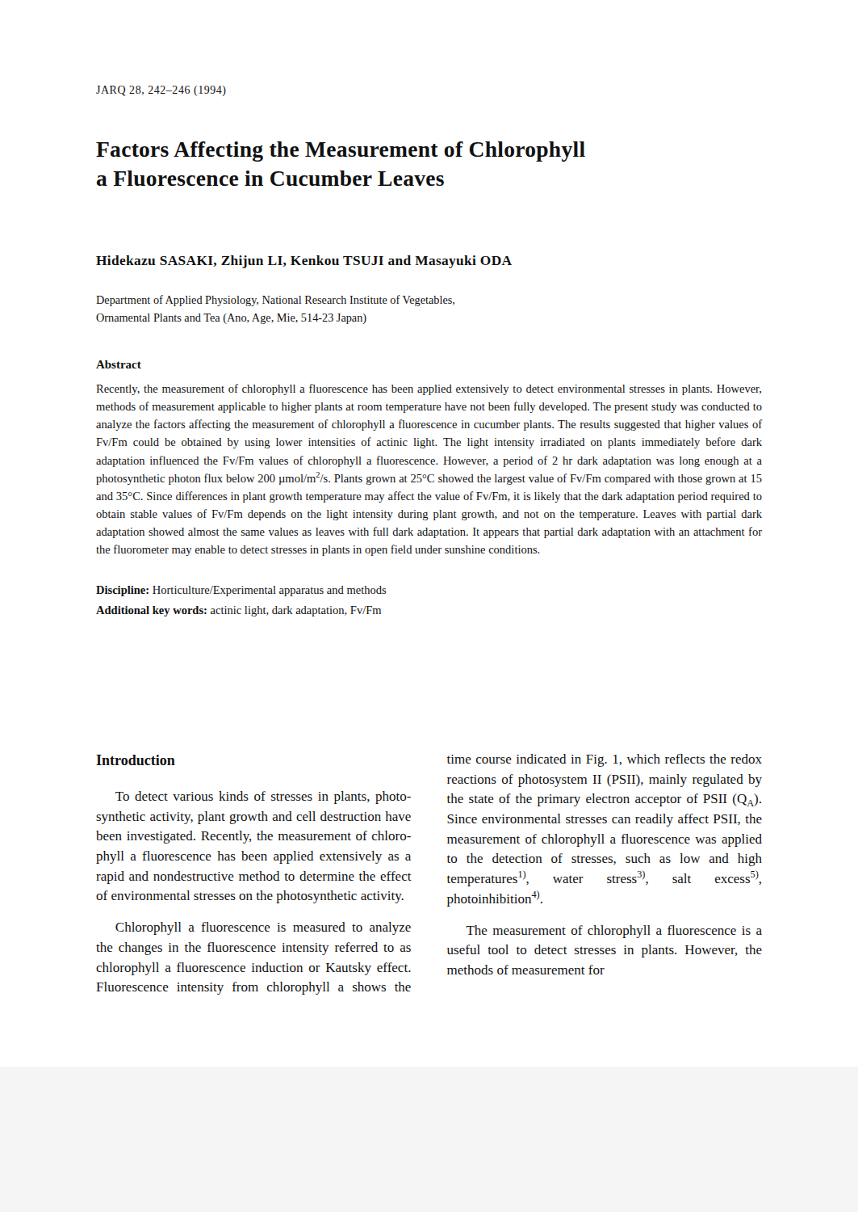JARQ 28, 242–246 (1994)
Factors Affecting the Measurement of Chlorophyll
a Fluorescence in Cucumber Leaves
Hidekazu SASAKI, Zhijun LI, Kenkou TSUJI and Masayuki ODA
Department of Applied Physiology, National Research Institute of Vegetables,
Ornamental Plants and Tea (Ano, Age, Mie, 514-23 Japan)
Abstract
Recently, the measurement of chlorophyll a fluorescence has been applied extensively to detect environmental stresses in plants. However, methods of measurement applicable to higher plants at room temperature have not been fully developed. The present study was conducted to analyze the factors affecting the measurement of chlorophyll a fluorescence in cucumber plants. The results suggested that higher values of Fv/Fm could be obtained by using lower intensities of actinic light. The light intensity irradiated on plants immediately before dark adaptation influenced the Fv/Fm values of chlorophyll a fluorescence. However, a period of 2 hr dark adaptation was long enough at a photosynthetic photon flux below 200 µmol/m2/s. Plants grown at 25°C showed the largest value of Fv/Fm compared with those grown at 15 and 35°C. Since differences in plant growth temperature may affect the value of Fv/Fm, it is likely that the dark adaptation period required to obtain stable values of Fv/Fm depends on the light intensity during plant growth, and not on the temperature. Leaves with partial dark adaptation showed almost the same values as leaves with full dark adaptation. It appears that partial dark adaptation with an attachment for the fluorometer may enable to detect stresses in plants in open field under sunshine conditions.
Discipline: Horticulture/Experimental apparatus and methods
Additional key words: actinic light, dark adaptation, Fv/Fm
Introduction
To detect various kinds of stresses in plants, photosynthetic activity, plant growth and cell destruction have been investigated. Recently, the measurement of chlorophyll a fluorescence has been applied extensively as a rapid and nondestructive method to determine the effect of environmental stresses on the photosynthetic activity.
Chlorophyll a fluorescence is measured to analyze the changes in the fluorescence intensity referred to as chlorophyll a fluorescence induction or Kautsky effect. Fluorescence intensity from chlorophyll a shows the time course indicated in Fig. 1, which reflects the redox reactions of photosystem II (PSII), mainly regulated by the state of the primary electron acceptor of PSII (QA). Since environmental stresses can readily affect PSII, the measurement of chlorophyll a fluorescence was applied to the detection of stresses, such as low and high temperatures1), water stress3), salt excess5), photoinhibition4).
The measurement of chlorophyll a fluorescence is a useful tool to detect stresses in plants. However, the methods of measurement for